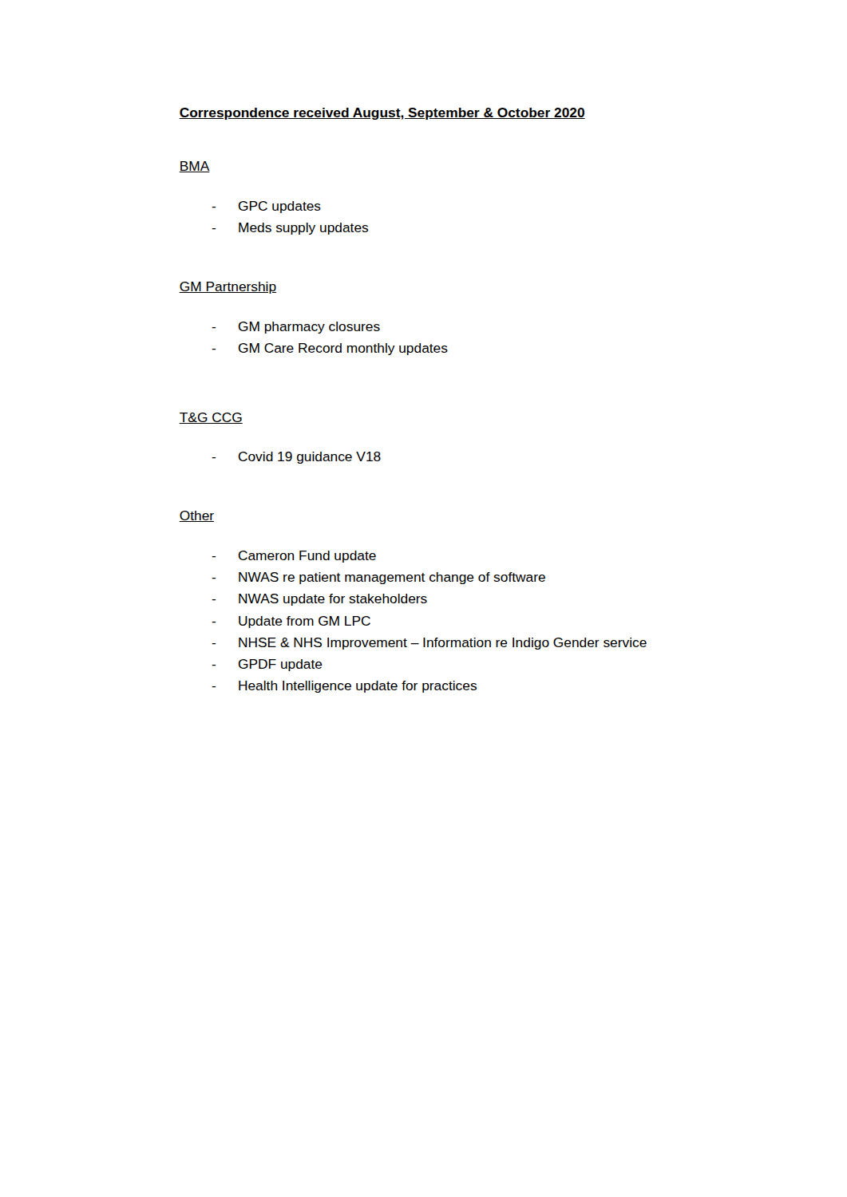Correspondence received August, September & October 2020
BMA
GPC updates
Meds supply updates
GM Partnership
GM pharmacy closures
GM Care Record monthly updates
T&G CCG
Covid 19 guidance V18
Other
Cameron Fund update
NWAS re patient management change of software
NWAS update for stakeholders
Update from GM LPC
NHSE & NHS Improvement – Information re Indigo Gender service
GPDF update
Health Intelligence update for practices